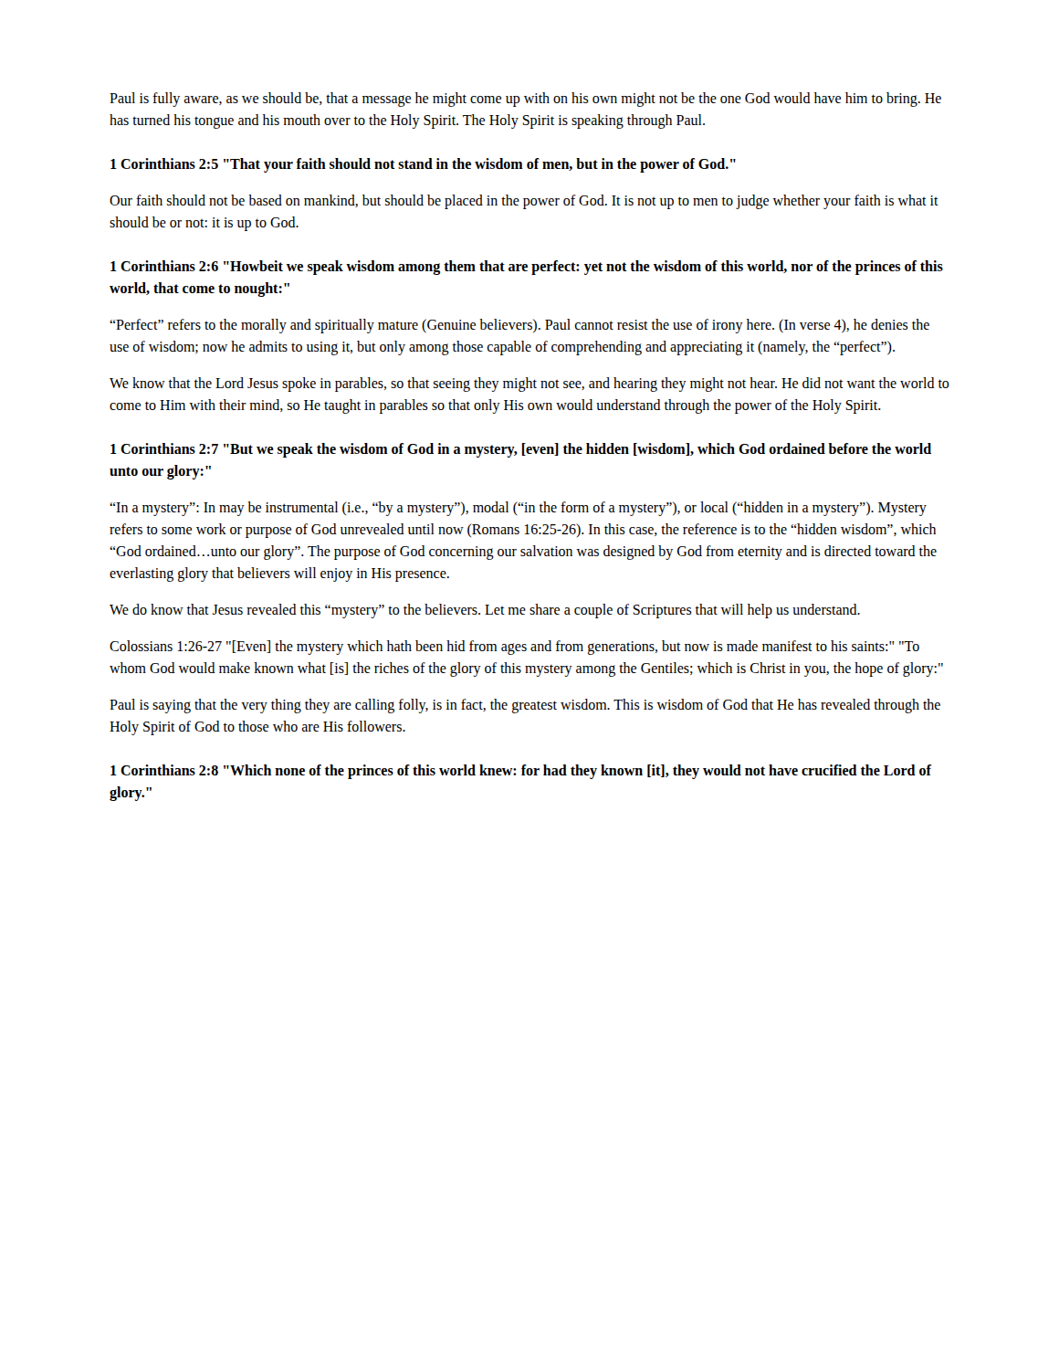Paul is fully aware, as we should be, that a message he might come up with on his own might not be the one God would have him to bring. He has turned his tongue and his mouth over to the Holy Spirit. The Holy Spirit is speaking through Paul.
1 Corinthians 2:5 "That your faith should not stand in the wisdom of men, but in the power of God."
Our faith should not be based on mankind, but should be placed in the power of God. It is not up to men to judge whether your faith is what it should be or not: it is up to God.
1 Corinthians 2:6 "Howbeit we speak wisdom among them that are perfect: yet not the wisdom of this world, nor of the princes of this world, that come to nought:"
“Perfect” refers to the morally and spiritually mature (Genuine believers). Paul cannot resist the use of irony here. (In verse 4), he denies the use of wisdom; now he admits to using it, but only among those capable of comprehending and appreciating it (namely, the “perfect”).
We know that the Lord Jesus spoke in parables, so that seeing they might not see, and hearing they might not hear. He did not want the world to come to Him with their mind, so He taught in parables so that only His own would understand through the power of the Holy Spirit.
1 Corinthians 2:7 "But we speak the wisdom of God in a mystery, [even] the hidden [wisdom], which God ordained before the world unto our glory:"
“In a mystery”: In may be instrumental (i.e., “by a mystery”), modal (“in the form of a mystery”), or local (“hidden in a mystery”). Mystery refers to some work or purpose of God unrevealed until now (Romans 16:25-26). In this case, the reference is to the “hidden wisdom”, which “God ordained…unto our glory”. The purpose of God concerning our salvation was designed by God from eternity and is directed toward the everlasting glory that believers will enjoy in His presence.
We do know that Jesus revealed this “mystery” to the believers. Let me share a couple of Scriptures that will help us understand.
Colossians 1:26-27 "[Even] the mystery which hath been hid from ages and from generations, but now is made manifest to his saints:" "To whom God would make known what [is] the riches of the glory of this mystery among the Gentiles; which is Christ in you, the hope of glory:"
Paul is saying that the very thing they are calling folly, is in fact, the greatest wisdom. This is wisdom of God that He has revealed through the Holy Spirit of God to those who are His followers.
1 Corinthians 2:8 "Which none of the princes of this world knew: for had they known [it], they would not have crucified the Lord of glory."